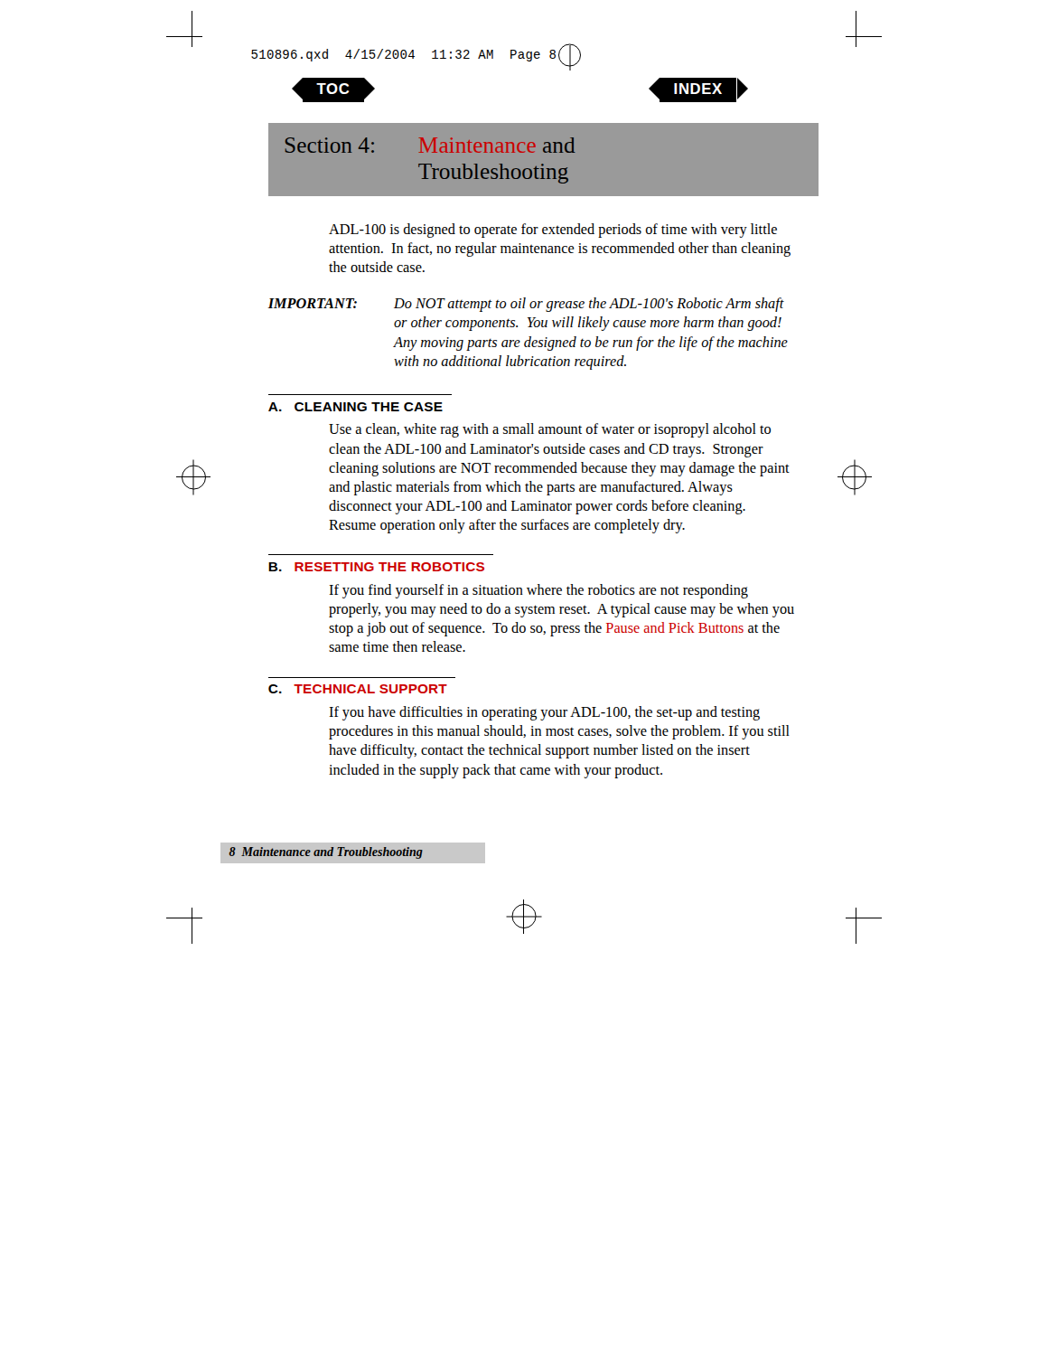510896.qxd 4/15/2004 11:32 AM Page 8
TOC INDEX
Section 4: Maintenance and
Troubleshooting
ADL-100 is designed to operate for extended periods of time with very little attention. In fact, no regular maintenance is recommended other than cleaning the outside case.
IMPORTANT:
Do NOT attempt to oil or grease the ADL-100's Robotic Arm shaft or other components. You will likely cause more harm than good! Any moving parts are designed to be run for the life of the machine with no additional lubrication required.
A. CLEANING THE CASE
Use a clean, white rag with a small amount of water or isopropyl alcohol to clean the ADL-100 and Laminator's outside cases and CD trays. Stronger cleaning solutions are NOT recommended because they may damage the paint and plastic materials from which the parts are manufactured. Always disconnect your ADL-100 and Laminator power cords before cleaning. Resume operation only after the surfaces are completely dry.
B. RESETTING THE ROBOTICS
If you find yourself in a situation where the robotics are not responding properly, you may need to do a system reset. A typical cause may be when you stop a job out of sequence. To do so, press the Pause and Pick Buttons at the same time then release.
C. TECHNICAL SUPPORT
If you have difficulties in operating your ADL-100, the set-up and testing procedures in this manual should, in most cases, solve the problem. If you still have difficulty, contact the technical support number listed on the insert included in the supply pack that came with your product.
8 Maintenance and Troubleshooting